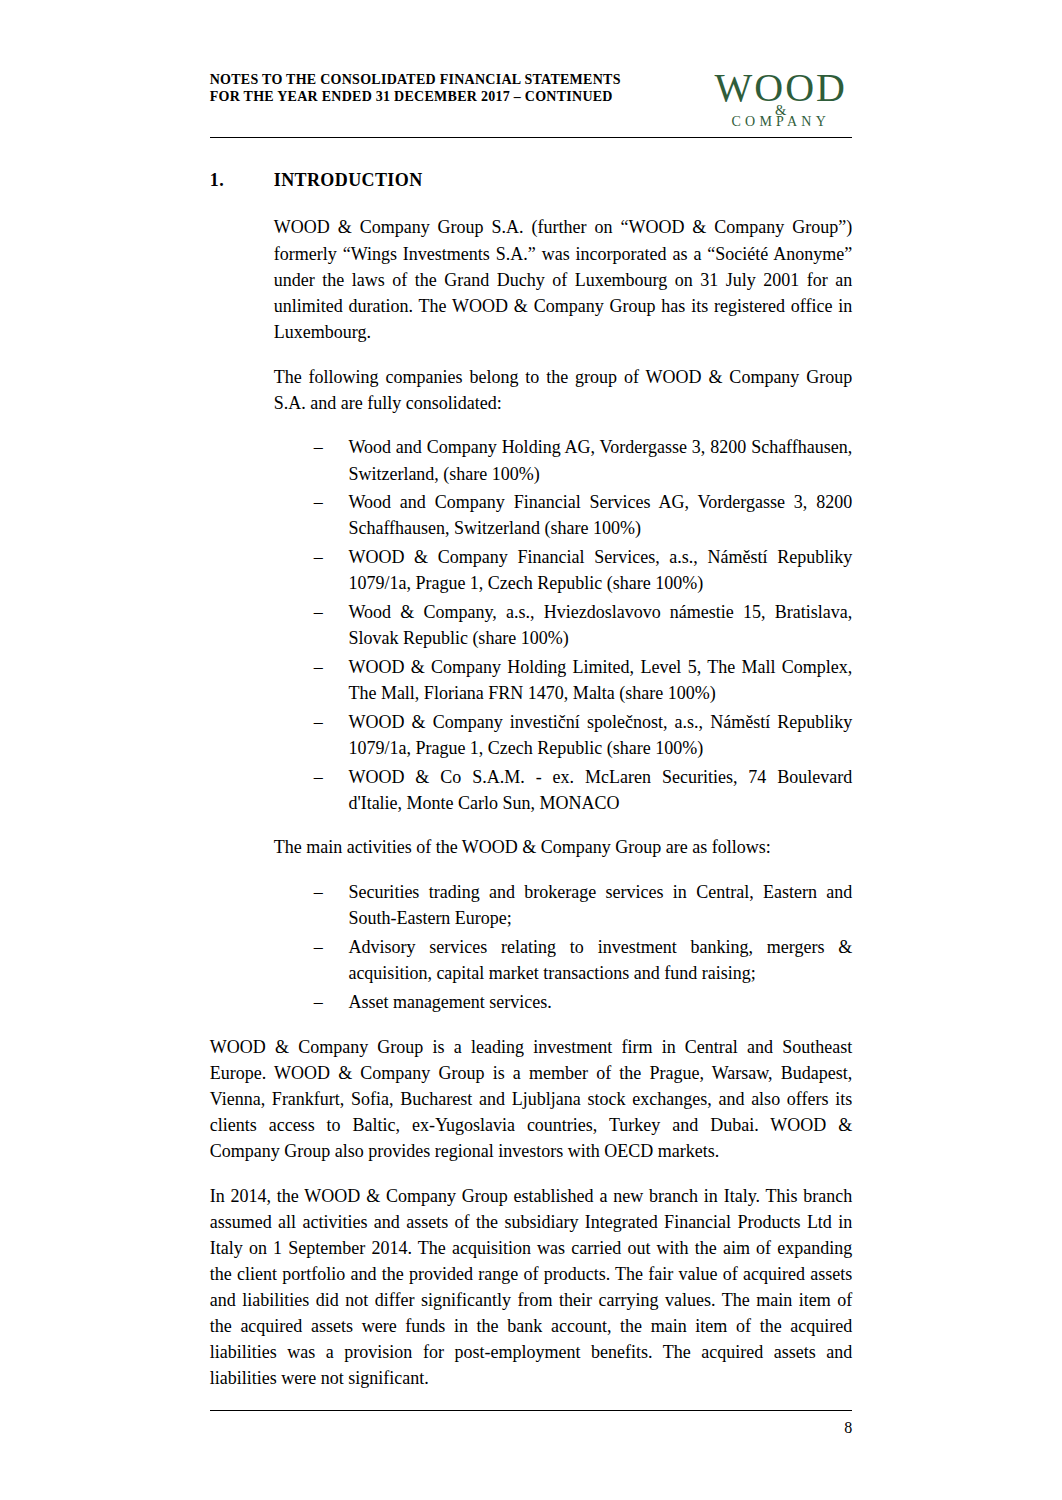NOTES TO THE CONSOLIDATED FINANCIAL STATEMENTS
FOR THE YEAR ENDED 31 DECEMBER 2017 – CONTINUED
WOOD & COMPANY
1. INTRODUCTION
WOOD & Company Group S.A. (further on “WOOD & Company Group”) formerly “Wings Investments S.A.” was incorporated as a “Société Anonyme” under the laws of the Grand Duchy of Luxembourg on 31 July 2001 for an unlimited duration. The WOOD & Company Group has its registered office in Luxembourg.
The following companies belong to the group of WOOD & Company Group S.A. and are fully consolidated:
Wood and Company Holding AG, Vordergasse 3, 8200 Schaffhausen, Switzerland, (share 100%)
Wood and Company Financial Services AG, Vordergasse 3, 8200 Schaffhausen, Switzerland (share 100%)
WOOD & Company Financial Services, a.s., Náměstí Republiky 1079/1a, Prague 1, Czech Republic (share 100%)
Wood & Company, a.s., Hviezdoslavovo námestie 15, Bratislava, Slovak Republic (share 100%)
WOOD & Company Holding Limited, Level 5, The Mall Complex, The Mall, Floriana FRN 1470, Malta (share 100%)
WOOD & Company investiční společnost, a.s., Náměstí Republiky 1079/1a, Prague 1, Czech Republic (share 100%)
WOOD & Co S.A.M. - ex. McLaren Securities, 74 Boulevard d'Italie, Monte Carlo Sun, MONACO
The main activities of the WOOD & Company Group are as follows:
Securities trading and brokerage services in Central, Eastern and South-Eastern Europe;
Advisory services relating to investment banking, mergers & acquisition, capital market transactions and fund raising;
Asset management services.
WOOD & Company Group is a leading investment firm in Central and Southeast Europe. WOOD & Company Group is a member of the Prague, Warsaw, Budapest, Vienna, Frankfurt, Sofia, Bucharest and Ljubljana stock exchanges, and also offers its clients access to Baltic, ex-Yugoslavia countries, Turkey and Dubai. WOOD & Company Group also provides regional investors with OECD markets.
In 2014, the WOOD & Company Group established a new branch in Italy. This branch assumed all activities and assets of the subsidiary Integrated Financial Products Ltd in Italy on 1 September 2014. The acquisition was carried out with the aim of expanding the client portfolio and the provided range of products. The fair value of acquired assets and liabilities did not differ significantly from their carrying values. The main item of the acquired assets were funds in the bank account, the main item of the acquired liabilities was a provision for post-employment benefits. The acquired assets and liabilities were not significant.
8